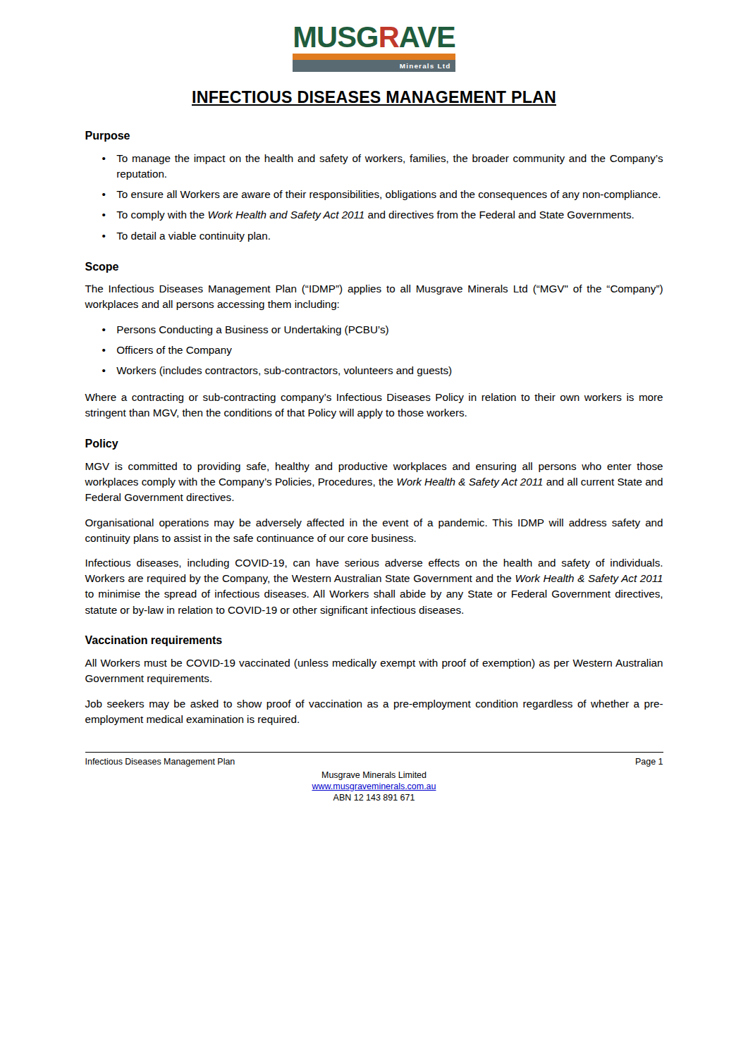MUSGRAVE Minerals Ltd
INFECTIOUS DISEASES MANAGEMENT PLAN
Purpose
To manage the impact on the health and safety of workers, families, the broader community and the Company’s reputation.
To ensure all Workers are aware of their responsibilities, obligations and the consequences of any non-compliance.
To comply with the Work Health and Safety Act 2011 and directives from the Federal and State Governments.
To detail a viable continuity plan.
Scope
The Infectious Diseases Management Plan (“IDMP”) applies to all Musgrave Minerals Ltd (“MGV" of the “Company”) workplaces and all persons accessing them including:
Persons Conducting a Business or Undertaking (PCBU’s)
Officers of the Company
Workers (includes contractors, sub-contractors, volunteers and guests)
Where a contracting or sub-contracting company’s Infectious Diseases Policy in relation to their own workers is more stringent than MGV, then the conditions of that Policy will apply to those workers.
Policy
MGV is committed to providing safe, healthy and productive workplaces and ensuring all persons who enter those workplaces comply with the Company’s Policies, Procedures, the Work Health & Safety Act 2011 and all current State and Federal Government directives.
Organisational operations may be adversely affected in the event of a pandemic. This IDMP will address safety and continuity plans to assist in the safe continuance of our core business.
Infectious diseases, including COVID-19, can have serious adverse effects on the health and safety of individuals. Workers are required by the Company, the Western Australian State Government and the Work Health & Safety Act 2011 to minimise the spread of infectious diseases. All Workers shall abide by any State or Federal Government directives, statute or by-law in relation to COVID-19 or other significant infectious diseases.
Vaccination requirements
All Workers must be COVID-19 vaccinated (unless medically exempt with proof of exemption) as per Western Australian Government requirements.
Job seekers may be asked to show proof of vaccination as a pre-employment condition regardless of whether a pre-employment medical examination is required.
Infectious Diseases Management Plan Page 1
Musgrave Minerals Limited
www.musgraveminerals.com.au
ABN 12 143 891 671